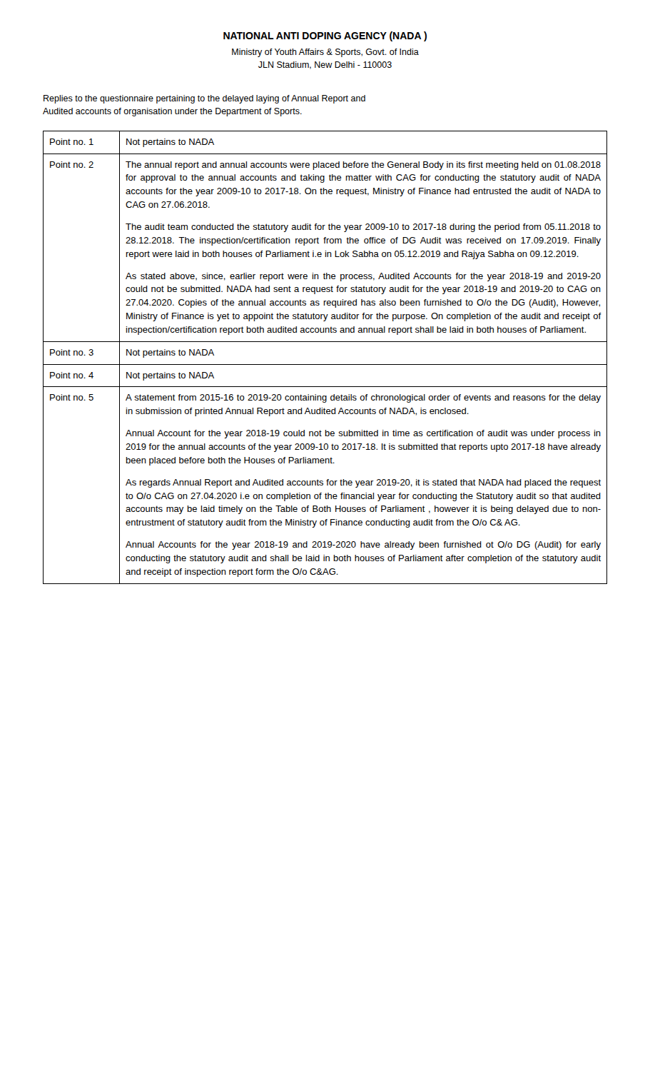NATIONAL ANTI DOPING AGENCY (NADA )
Ministry of Youth Affairs & Sports, Govt. of India
JLN Stadium, New Delhi - 110003
Replies to the questionnaire pertaining to the delayed laying of Annual Report and
Audited accounts of organisation under the Department of Sports.
| Point no. 1 | Not pertains to NADA |
| Point no. 2 | The annual report and annual accounts were placed before the General Body in its first meeting held on 01.08.2018 for approval to the annual accounts and taking the matter with CAG for conducting the statutory audit of NADA accounts for the year 2009-10 to 2017-18. On the request, Ministry of Finance had entrusted the audit of NADA to CAG on 27.06.2018. The audit team conducted the statutory audit for the year 2009-10 to 2017-18 during the period from 05.11.2018 to 28.12.2018. The inspection/certification report from the office of DG Audit was received on 17.09.2019. Finally report were laid in both houses of Parliament i.e in Lok Sabha on 05.12.2019 and Rajya Sabha on 09.12.2019. As stated above, since, earlier report were in the process, Audited Accounts for the year 2018-19 and 2019-20 could not be submitted. NADA had sent a request for statutory audit for the year 2018-19 and 2019-20 to CAG on 27.04.2020. Copies of the annual accounts as required has also been furnished to O/o the DG (Audit), However, Ministry of Finance is yet to appoint the statutory auditor for the purpose. On completion of the audit and receipt of inspection/certification report both audited accounts and annual report shall be laid in both houses of Parliament. |
| Point no. 3 | Not pertains to NADA |
| Point no. 4 | Not pertains to NADA |
| Point no. 5 | A statement from 2015-16 to 2019-20 containing details of chronological order of events and reasons for the delay in submission of printed Annual Report and Audited Accounts of NADA, is enclosed. Annual Account for the year 2018-19 could not be submitted in time as certification of audit was under process in 2019 for the annual accounts of the year 2009-10 to 2017-18. It is submitted that reports upto 2017-18 have already been placed before both the Houses of Parliament. As regards Annual Report and Audited accounts for the year 2019-20, it is stated that NADA had placed the request to O/o CAG on 27.04.2020 i.e on completion of the financial year for conducting the Statutory audit so that audited accounts may be laid timely on the Table of Both Houses of Parliament , however it is being delayed due to non-entrustment of statutory audit from the Ministry of Finance conducting audit from the O/o C& AG. Annual Accounts for the year 2018-19 and 2019-2020 have already been furnished ot O/o DG (Audit) for early conducting the statutory audit and shall be laid in both houses of Parliament after completion of the statutory audit and receipt of inspection report form the O/o C&AG. |